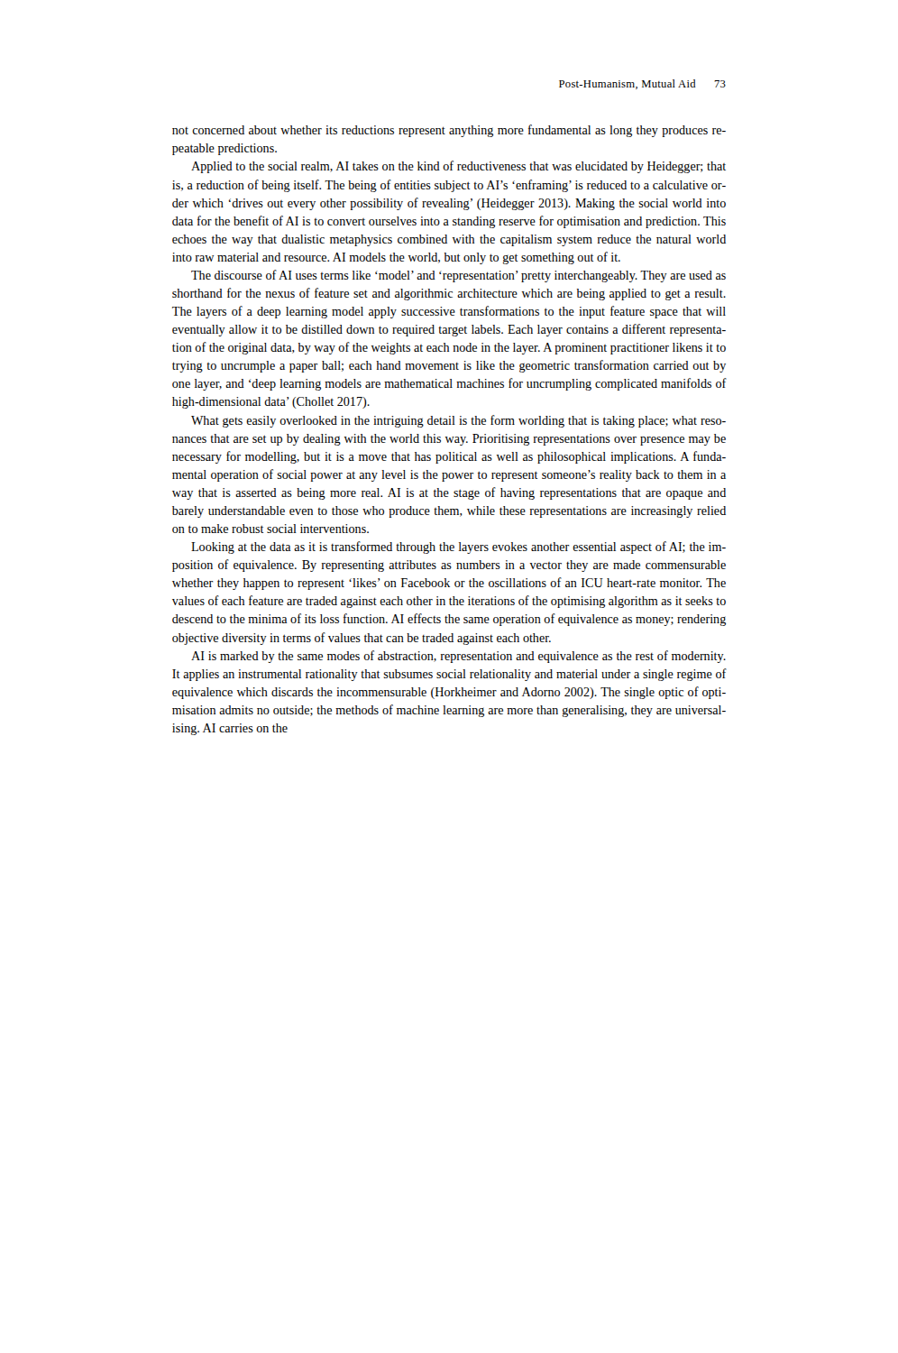Post-Humanism, Mutual Aid 73
not concerned about whether its reductions represent anything more fundamental as long they produces repeatable predictions.
Applied to the social realm, AI takes on the kind of reductiveness that was elucidated by Heidegger; that is, a reduction of being itself. The being of entities subject to AI’s ‘enframing’ is reduced to a calculative order which ‘drives out every other possibility of revealing’ (Heidegger 2013). Making the social world into data for the benefit of AI is to convert ourselves into a standing reserve for optimisation and prediction. This echoes the way that dualistic metaphysics combined with the capitalism system reduce the natural world into raw material and resource. AI models the world, but only to get something out of it.
The discourse of AI uses terms like ‘model’ and ‘representation’ pretty interchangeably. They are used as shorthand for the nexus of feature set and algorithmic architecture which are being applied to get a result. The layers of a deep learning model apply successive transformations to the input feature space that will eventually allow it to be distilled down to required target labels. Each layer contains a different representation of the original data, by way of the weights at each node in the layer. A prominent practitioner likens it to trying to uncrumple a paper ball; each hand movement is like the geometric transformation carried out by one layer, and ‘deep learning models are mathematical machines for uncrumpling complicated manifolds of high-dimensional data’ (Chollet 2017).
What gets easily overlooked in the intriguing detail is the form worlding that is taking place; what resonances that are set up by dealing with the world this way. Prioritising representations over presence may be necessary for modelling, but it is a move that has political as well as philosophical implications. A fundamental operation of social power at any level is the power to represent someone’s reality back to them in a way that is asserted as being more real. AI is at the stage of having representations that are opaque and barely understandable even to those who produce them, while these representations are increasingly relied on to make robust social interventions.
Looking at the data as it is transformed through the layers evokes another essential aspect of AI; the imposition of equivalence. By representing attributes as numbers in a vector they are made commensurable whether they happen to represent ‘likes’ on Facebook or the oscillations of an ICU heart-rate monitor. The values of each feature are traded against each other in the iterations of the optimising algorithm as it seeks to descend to the minima of its loss function. AI effects the same operation of equivalence as money; rendering objective diversity in terms of values that can be traded against each other.
AI is marked by the same modes of abstraction, representation and equivalence as the rest of modernity. It applies an instrumental rationality that subsumes social relationality and material under a single regime of equivalence which discards the incommensurable (Horkheimer and Adorno 2002). The single optic of optimisation admits no outside; the methods of machine learning are more than generalising, they are universalising. AI carries on the